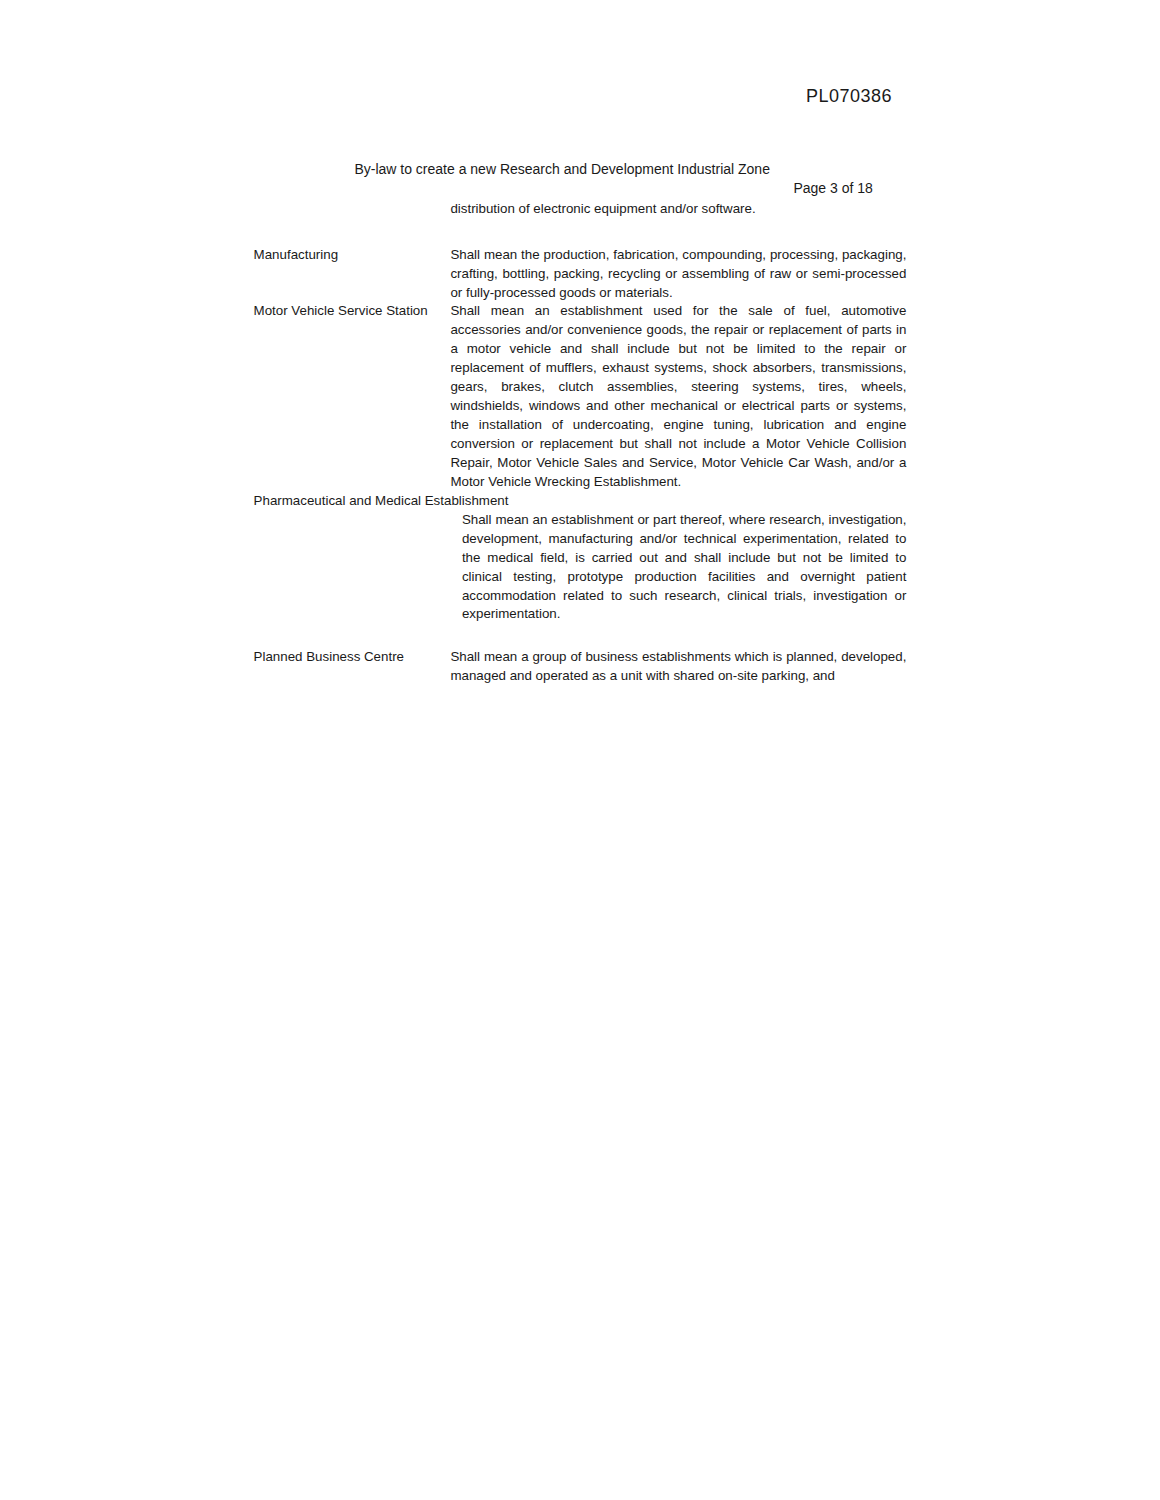PL070386
By-law to create a new Research and Development Industrial Zone Page 3 of 18
| | distribution of electronic equipment and/or software. |
| Manufacturing | Shall mean the production, fabrication, compounding, processing, packaging, crafting, bottling, packing, recycling or assembling of raw or semi-processed or fully-processed goods or materials. |
| Motor Vehicle Service Station | Shall mean an establishment used for the sale of fuel, automotive accessories and/or convenience goods, the repair or replacement of parts in a motor vehicle and shall include but not be limited to the repair or replacement of mufflers, exhaust systems, shock absorbers, transmissions, gears, brakes, clutch assemblies, steering systems, tires, wheels, windshields, windows and other mechanical or electrical parts or systems, the installation of undercoating, engine tuning, lubrication and engine conversion or replacement but shall not include a Motor Vehicle Collision Repair, Motor Vehicle Sales and Service, Motor Vehicle Car Wash, and/or a Motor Vehicle Wrecking Establishment. |
Pharmaceutical and Medical Establishment
Shall mean an establishment or part thereof, where research, investigation, development, manufacturing and/or technical experimentation, related to the medical field, is carried out and shall include but not be limited to clinical testing, prototype production facilities and overnight patient accommodation related to such research, clinical trials, investigation or experimentation.
| Planned Business Centre | Shall mean a group of business establishments which is planned, developed, managed and operated as a unit with shared on-site parking, and |